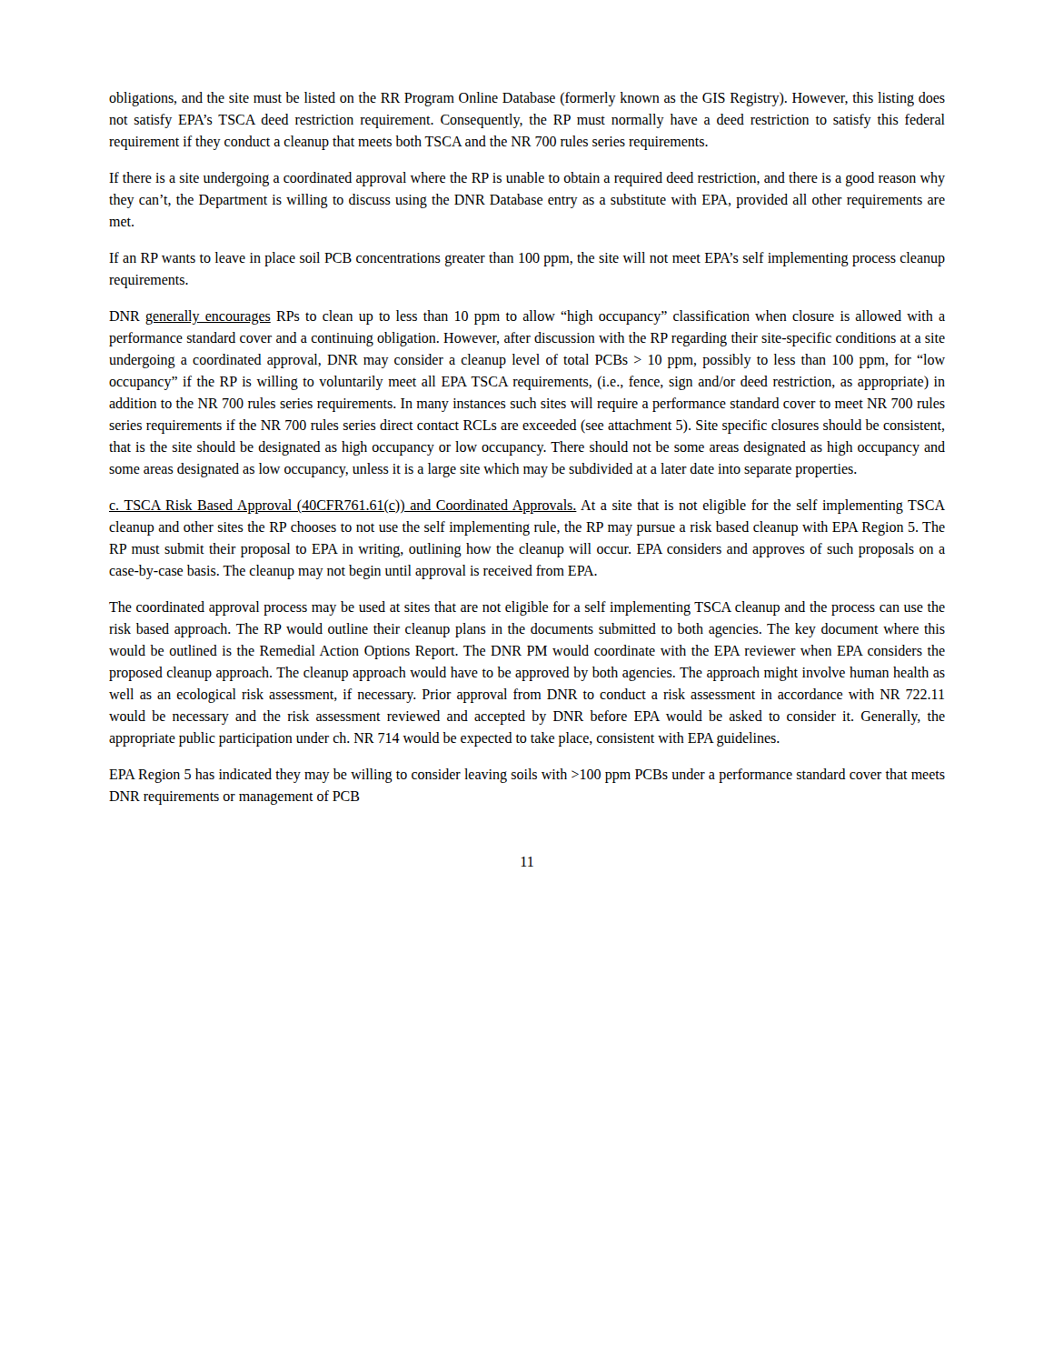obligations, and the site must be listed on the RR Program Online Database (formerly known as the GIS Registry). However, this listing does not satisfy EPA’s TSCA deed restriction requirement. Consequently, the RP must normally have a deed restriction to satisfy this federal requirement if they conduct a cleanup that meets both TSCA and the NR 700 rules series requirements.
If there is a site undergoing a coordinated approval where the RP is unable to obtain a required deed restriction, and there is a good reason why they can’t, the Department is willing to discuss using the DNR Database entry as a substitute with EPA, provided all other requirements are met.
If an RP wants to leave in place soil PCB concentrations greater than 100 ppm, the site will not meet EPA’s self implementing process cleanup requirements.
DNR generally encourages RPs to clean up to less than 10 ppm to allow “high occupancy” classification when closure is allowed with a performance standard cover and a continuing obligation. However, after discussion with the RP regarding their site-specific conditions at a site undergoing a coordinated approval, DNR may consider a cleanup level of total PCBs > 10 ppm, possibly to less than 100 ppm, for “low occupancy” if the RP is willing to voluntarily meet all EPA TSCA requirements, (i.e., fence, sign and/or deed restriction, as appropriate) in addition to the NR 700 rules series requirements. In many instances such sites will require a performance standard cover to meet NR 700 rules series requirements if the NR 700 rules series direct contact RCLs are exceeded (see attachment 5). Site specific closures should be consistent, that is the site should be designated as high occupancy or low occupancy. There should not be some areas designated as high occupancy and some areas designated as low occupancy, unless it is a large site which may be subdivided at a later date into separate properties.
c. TSCA Risk Based Approval (40CFR761.61(c)) and Coordinated Approvals. At a site that is not eligible for the self implementing TSCA cleanup and other sites the RP chooses to not use the self implementing rule, the RP may pursue a risk based cleanup with EPA Region 5. The RP must submit their proposal to EPA in writing, outlining how the cleanup will occur. EPA considers and approves of such proposals on a case-by-case basis. The cleanup may not begin until approval is received from EPA.
The coordinated approval process may be used at sites that are not eligible for a self implementing TSCA cleanup and the process can use the risk based approach. The RP would outline their cleanup plans in the documents submitted to both agencies. The key document where this would be outlined is the Remedial Action Options Report. The DNR PM would coordinate with the EPA reviewer when EPA considers the proposed cleanup approach. The cleanup approach would have to be approved by both agencies. The approach might involve human health as well as an ecological risk assessment, if necessary. Prior approval from DNR to conduct a risk assessment in accordance with NR 722.11 would be necessary and the risk assessment reviewed and accepted by DNR before EPA would be asked to consider it. Generally, the appropriate public participation under ch. NR 714 would be expected to take place, consistent with EPA guidelines.
EPA Region 5 has indicated they may be willing to consider leaving soils with >100 ppm PCBs under a performance standard cover that meets DNR requirements or management of PCB
11